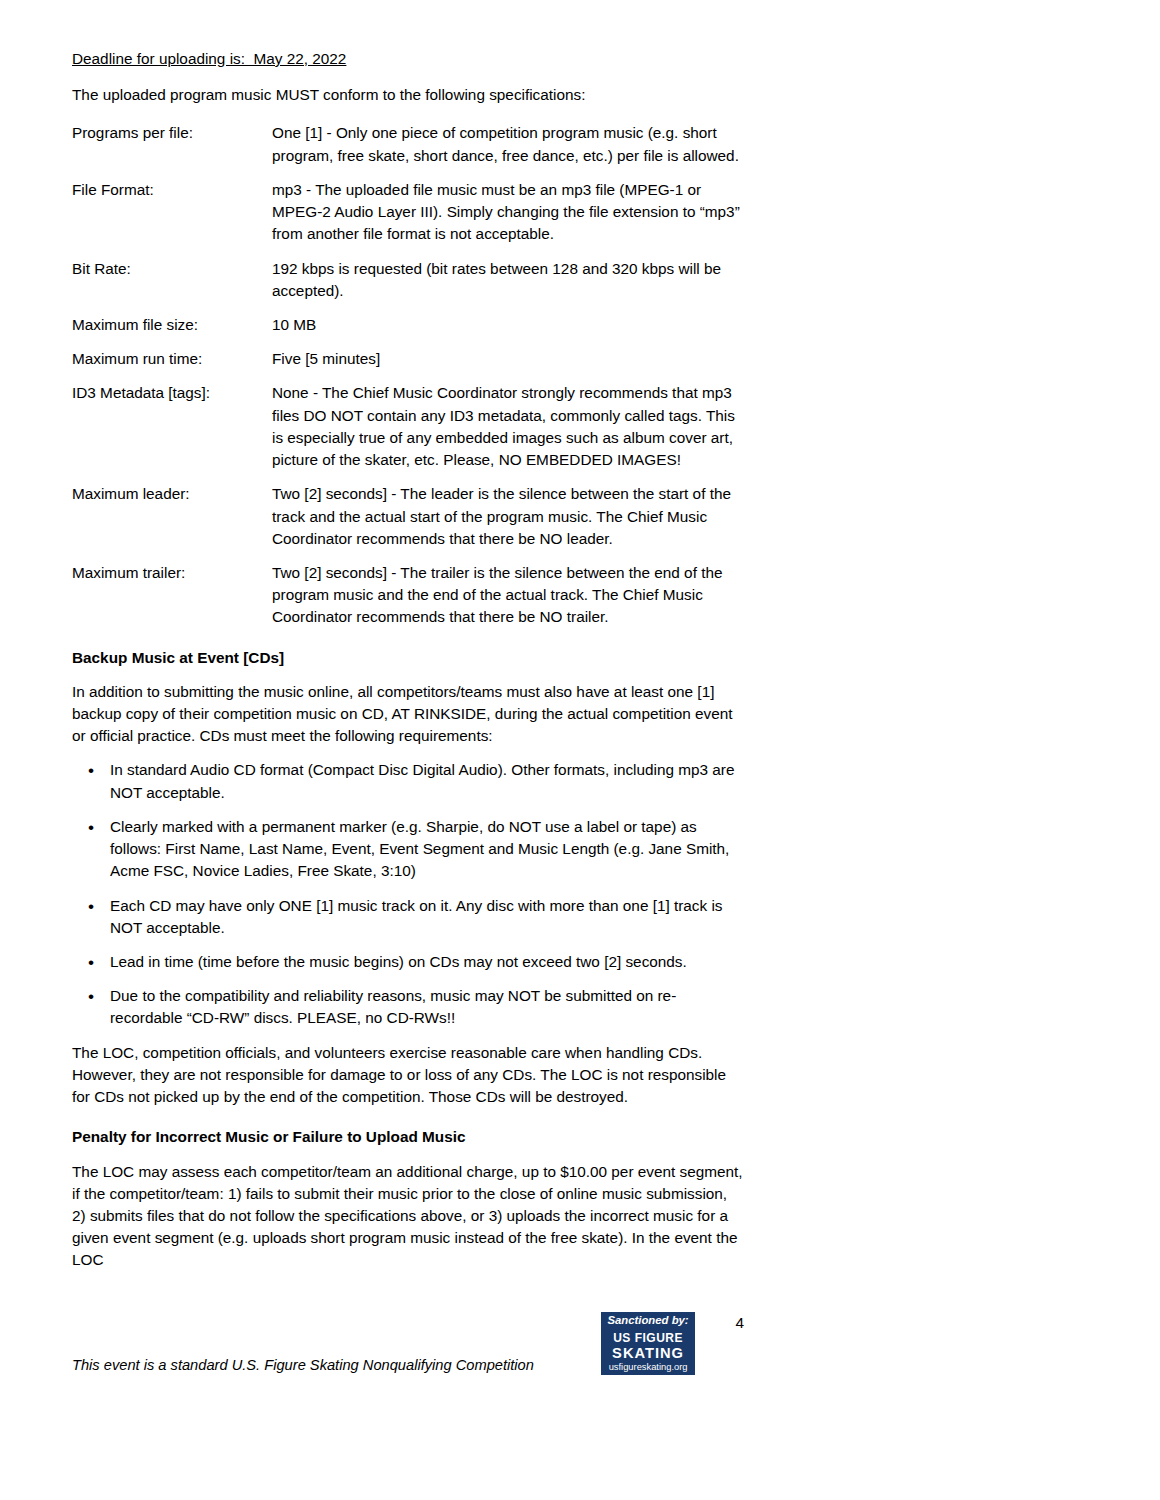Deadline for uploading is: May 22, 2022
The uploaded program music MUST conform to the following specifications:
Programs per file:
One [1] - Only one piece of competition program music (e.g. short program, free skate, short dance, free dance, etc.) per file is allowed.
File Format:
mp3 - The uploaded file music must be an mp3 file (MPEG-1 or MPEG-2 Audio Layer III). Simply changing the file extension to “mp3” from another file format is not acceptable.
Bit Rate:
192 kbps is requested (bit rates between 128 and 320 kbps will be accepted).
Maximum file size:
10 MB
Maximum run time:
Five [5 minutes]
ID3 Metadata [tags]:
None - The Chief Music Coordinator strongly recommends that mp3 files DO NOT contain any ID3 metadata, commonly called tags. This is especially true of any embedded images such as album cover art, picture of the skater, etc. Please, NO EMBEDDED IMAGES!
Maximum leader:
Two [2] seconds] - The leader is the silence between the start of the track and the actual start of the program music. The Chief Music Coordinator recommends that there be NO leader.
Maximum trailer:
Two [2] seconds] - The trailer is the silence between the end of the program music and the end of the actual track. The Chief Music Coordinator recommends that there be NO trailer.
Backup Music at Event [CDs]
In addition to submitting the music online, all competitors/teams must also have at least one [1] backup copy of their competition music on CD, AT RINKSIDE, during the actual competition event or official practice. CDs must meet the following requirements:
In standard Audio CD format (Compact Disc Digital Audio). Other formats, including mp3 are NOT acceptable.
Clearly marked with a permanent marker (e.g. Sharpie, do NOT use a label or tape) as follows: First Name, Last Name, Event, Event Segment and Music Length (e.g. Jane Smith, Acme FSC, Novice Ladies, Free Skate, 3:10)
Each CD may have only ONE [1] music track on it. Any disc with more than one [1] track is NOT acceptable.
Lead in time (time before the music begins) on CDs may not exceed two [2] seconds.
Due to the compatibility and reliability reasons, music may NOT be submitted on re-recordable “CD-RW” discs. PLEASE, no CD-RWs!!
The LOC, competition officials, and volunteers exercise reasonable care when handling CDs. However, they are not responsible for damage to or loss of any CDs. The LOC is not responsible for CDs not picked up by the end of the competition. Those CDs will be destroyed.
Penalty for Incorrect Music or Failure to Upload Music
The LOC may assess each competitor/team an additional charge, up to $10.00 per event segment, if the competitor/team: 1) fails to submit their music prior to the close of online music submission, 2) submits files that do not follow the specifications above, or 3) uploads the incorrect music for a given event segment (e.g. uploads short program music instead of the free skate). In the event the LOC
This event is a standard U.S. Figure Skating Nonqualifying Competition
Sanctioned by: US FIGURE SKATING usfigureskating.org
4